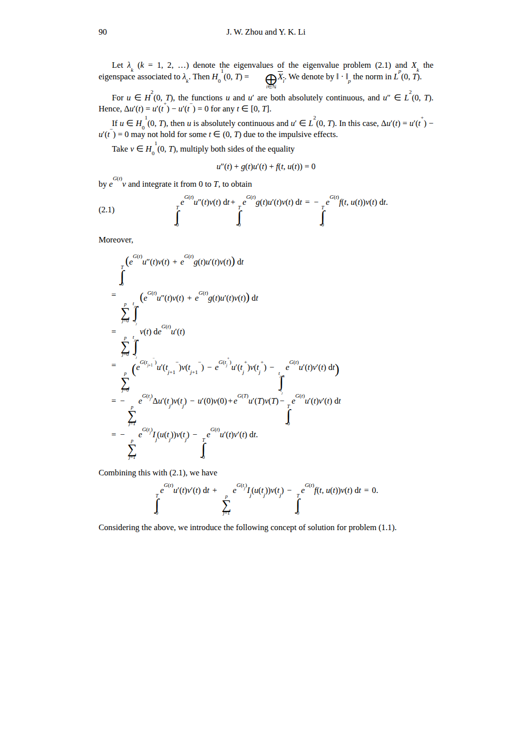90
J. W. Zhou and Y. K. Li
Let λk (k = 1, 2, …) denote the eigenvalues of the eigenvalue problem (2.1) and Xk the eigenspace associated to λk. Then H01(0, T) = ⨁i∈ℕ Xi. We denote by ‖ · ‖p the norm in Lp(0, T).
For u ∈ H2(0, T), the functions u and u′ are both absolutely continuous, and u″ ∈ L2(0, T). Hence, Δu′(t) = u′(t+) − u′(t−) = 0 for any t ∈ [0, T].
If u ∈ H01(0, T), then u is absolutely continuous and u′ ∈ L2(0, T). In this case, Δu′(t) = u′(t+) − u′(t−) = 0 may not hold for some t ∈ (0, T) due to the impulsive effects.
Take v ∈ H01(0, T), multiply both sides of the equality
u″(t) + g(t)u′(t) + f(t, u(t)) = 0
by eG(t)v and integrate it from 0 to T, to obtain
(2.1)
T∫0 eG(t)u″(t)v(t) dt+T∫0 eG(t)g(t)u′(t)v(t) dt = −T∫0 eG(t)f(t, u(t))v(t) dt.
Moreover,
T∫0(eG(t)u″(t)v(t) + eG(t)g(t)u′(t)v(t)) dt
=
p∑j=0 tj+1∫tj(eG(t)u″(t)v(t) + eG(t)g(t)u′(t)v(t)) dt
=
p∑j=0 tj+1∫tj v(t) deG(t)u′(t)
=
p∑j=0(eG(tj+1−)u′(tj+1−)v(tj+1−) − eG(tj+)u′(tj+)v(tj+) − tj+1∫tj eG(t)u′(t)v′(t) dt)
=
−p∑j=1 eG(tj)Δu′(tj)v(tj) − u′(0)v(0)+eG(T)u′(T)v(T)−T∫0 eG(t)u′(t)v′(t) dt
=
−p∑j=1 eG(tj)Ij(u(tj))v(tj) − T∫0 eG(t)u′(t)v′(t) dt.
Combining this with (2.1), we have
T∫0 eG(t)u′(t)v′(t) dt + p∑j=1 eG(tj)Ij(u(tj))v(tj) − T∫0 eG(t)f(t, u(t))v(t) dt = 0.
Considering the above, we introduce the following concept of solution for problem (1.1).